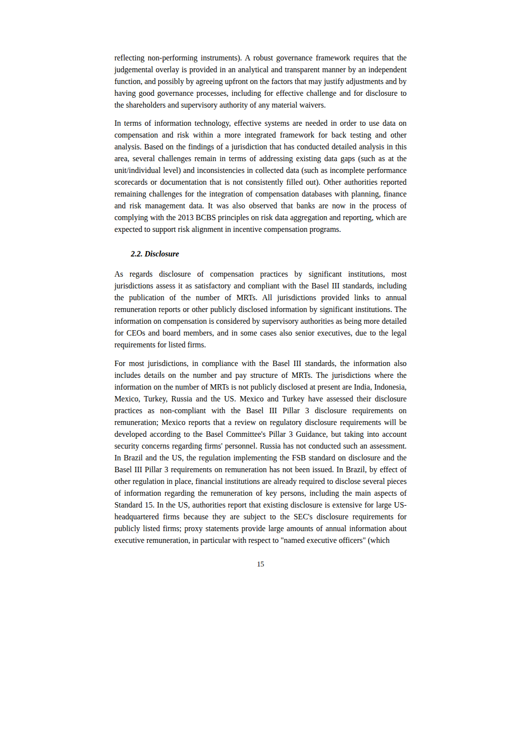reflecting non-performing instruments). A robust governance framework requires that the judgemental overlay is provided in an analytical and transparent manner by an independent function, and possibly by agreeing upfront on the factors that may justify adjustments and by having good governance processes, including for effective challenge and for disclosure to the shareholders and supervisory authority of any material waivers.
In terms of information technology, effective systems are needed in order to use data on compensation and risk within a more integrated framework for back testing and other analysis. Based on the findings of a jurisdiction that has conducted detailed analysis in this area, several challenges remain in terms of addressing existing data gaps (such as at the unit/individual level) and inconsistencies in collected data (such as incomplete performance scorecards or documentation that is not consistently filled out). Other authorities reported remaining challenges for the integration of compensation databases with planning, finance and risk management data. It was also observed that banks are now in the process of complying with the 2013 BCBS principles on risk data aggregation and reporting, which are expected to support risk alignment in incentive compensation programs.
2.2. Disclosure
As regards disclosure of compensation practices by significant institutions, most jurisdictions assess it as satisfactory and compliant with the Basel III standards, including the publication of the number of MRTs. All jurisdictions provided links to annual remuneration reports or other publicly disclosed information by significant institutions. The information on compensation is considered by supervisory authorities as being more detailed for CEOs and board members, and in some cases also senior executives, due to the legal requirements for listed firms.
For most jurisdictions, in compliance with the Basel III standards, the information also includes details on the number and pay structure of MRTs. The jurisdictions where the information on the number of MRTs is not publicly disclosed at present are India, Indonesia, Mexico, Turkey, Russia and the US. Mexico and Turkey have assessed their disclosure practices as non-compliant with the Basel III Pillar 3 disclosure requirements on remuneration; Mexico reports that a review on regulatory disclosure requirements will be developed according to the Basel Committee's Pillar 3 Guidance, but taking into account security concerns regarding firms' personnel. Russia has not conducted such an assessment. In Brazil and the US, the regulation implementing the FSB standard on disclosure and the Basel III Pillar 3 requirements on remuneration has not been issued. In Brazil, by effect of other regulation in place, financial institutions are already required to disclose several pieces of information regarding the remuneration of key persons, including the main aspects of Standard 15. In the US, authorities report that existing disclosure is extensive for large US-headquartered firms because they are subject to the SEC's disclosure requirements for publicly listed firms; proxy statements provide large amounts of annual information about executive remuneration, in particular with respect to "named executive officers" (which
15